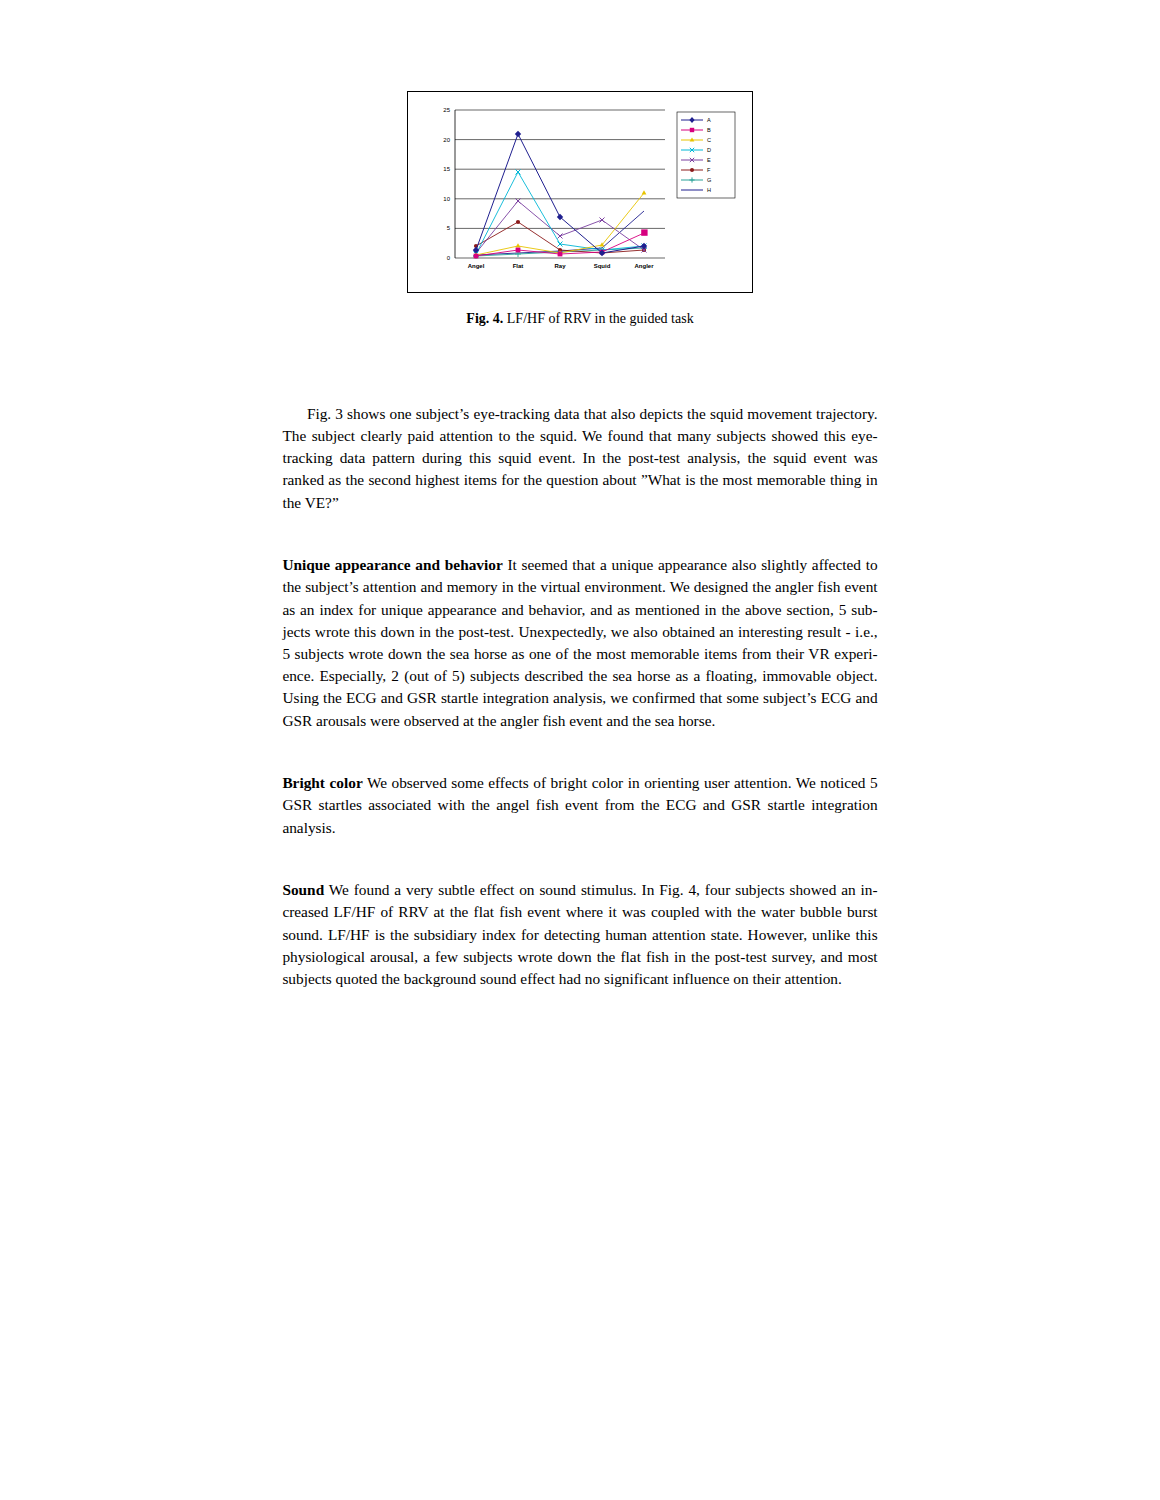0 5 10 15 20 25 Angel Flat Ray Squid Angler A B C D E F G H
Fig. 4. LF/HF of RRV in the guided task
Fig. 3 shows one subject’s eye-tracking data that also depicts the squid movement trajectory. The subject clearly paid attention to the squid. We found that many subjects showed this eye-tracking data pattern during this squid event. In the post-test analysis, the squid event was ranked as the second highest items for the question about ”What is the most memorable thing in the VE?”
Unique appearance and behavior It seemed that a unique appearance also slightly affected to the subject’s attention and memory in the virtual environment. We designed the angler fish event as an index for unique appearance and behavior, and as mentioned in the above section, 5 subjects wrote this down in the post-test. Unexpectedly, we also obtained an interesting result - i.e., 5 subjects wrote down the sea horse as one of the most memorable items from their VR experience. Especially, 2 (out of 5) subjects described the sea horse as a floating, immovable object. Using the ECG and GSR startle integration analysis, we confirmed that some subject’s ECG and GSR arousals were observed at the angler fish event and the sea horse.
Bright color We observed some effects of bright color in orienting user attention. We noticed 5 GSR startles associated with the angel fish event from the ECG and GSR startle integration analysis.
Sound We found a very subtle effect on sound stimulus. In Fig. 4, four subjects showed an increased LF/HF of RRV at the flat fish event where it was coupled with the water bubble burst sound. LF/HF is the subsidiary index for detecting human attention state. However, unlike this physiological arousal, a few subjects wrote down the flat fish in the post-test survey, and most subjects quoted the background sound effect had no significant influence on their attention.